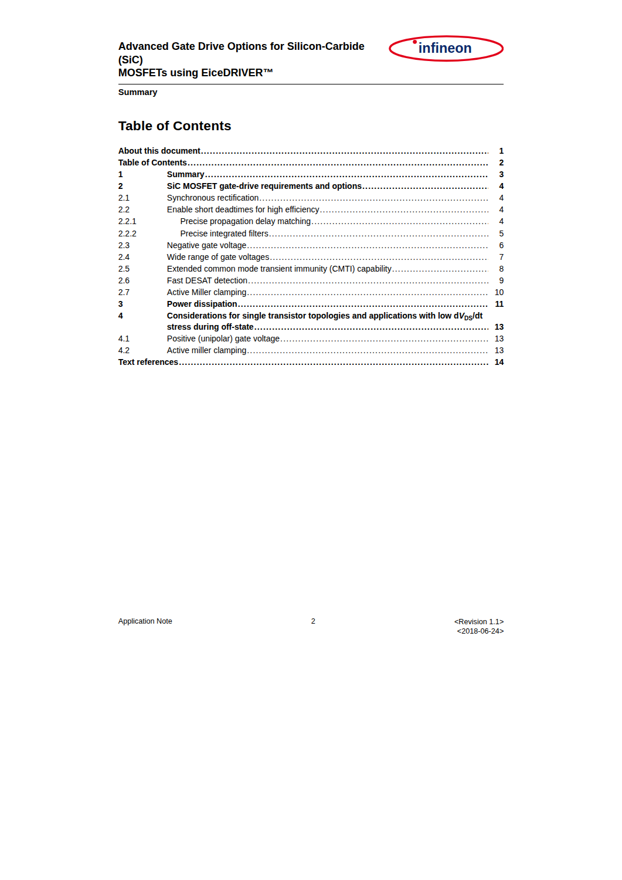infineon
Advanced Gate Drive Options for Silicon-Carbide (SiC)
MOSFETs using EiceDRIVER™
Summary
Table of Contents
About this document ................................................................................................................................. 1
Table of Contents ..................................................................................................................................... 2
1 Summary ................................................................................................................................. 3
2 SiC MOSFET gate-drive requirements and options ......................................................... 4
2.1 Synchronous rectification ..................................................................................................... 4
2.2 Enable short deadtimes for high efficiency ........................................................................... 4
2.2.1 Precise propagation delay matching ................................................................................ 4
2.2.2 Precise integrated filters .................................................................................................. 5
2.3 Negative gate voltage ............................................................................................................. 6
2.4 Wide range of gate voltages ................................................................................................. 7
2.5 Extended common mode transient immunity (CMTI) capability ............................................. 8
2.6 Fast DESAT detection ............................................................................................................. 9
2.7 Active Miller clamping ............................................................................................................. 10
3 Power dissipation ............................................................................................................. 11
4 Considerations for single transistor topologies and applications with low dVDS/dt
stress during off-state ................................................................................................. 13
4.1 Positive (unipolar) gate voltage ........................................................................................... 13
4.2 Active miller clamping ............................................................................................................. 13
Text references ......................................................................................................................... 14
Application Note
2
<Revision 1.1>
<2018-06-24>